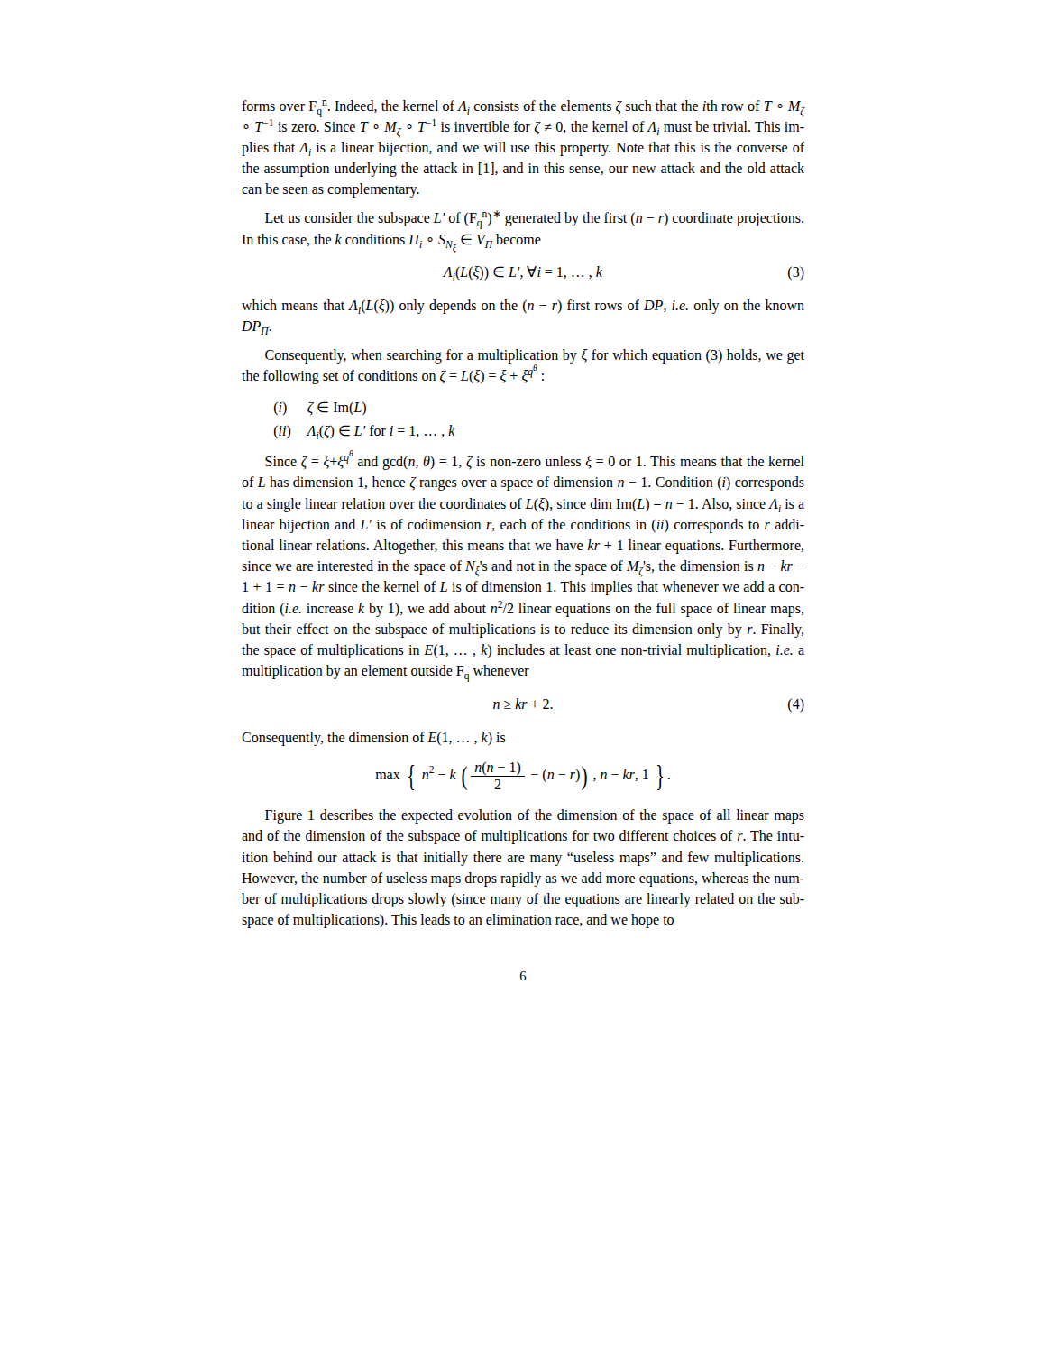forms over Fqn. Indeed, the kernel of Λi consists of the elements ζ such that the ith row of T ∘ Mζ ∘ T−1 is zero. Since T ∘ Mζ ∘ T−1 is invertible for ζ ≠ 0, the kernel of Λi must be trivial. This implies that Λi is a linear bijection, and we will use this property. Note that this is the converse of the assumption underlying the attack in [1], and in this sense, our new attack and the old attack can be seen as complementary.
Let us consider the subspace L′ of (Fqn)∗ generated by the first (n − r) coordinate projections. In this case, the k conditions Πi ∘ SNξ ∈ VΠ become
Λi(L(ξ)) ∈ L′, ∀i = 1, … , k (3)
which means that Λi(L(ξ)) only depends on the (n − r) first rows of DP, i.e. only on the known DPΠ.
Consequently, when searching for a multiplication by ξ for which equation (3) holds, we get the following set of conditions on ζ = L(ξ) = ξ + ξqθ :
(i) ζ ∈ Im(L)
(ii) Λi(ζ) ∈ L′ for i = 1, … , k
Since ζ = ξ+ξqθ and gcd(n, θ) = 1, ζ is non-zero unless ξ = 0 or 1. This means that the kernel of L has dimension 1, hence ζ ranges over a space of dimension n − 1. Condition (i) corresponds to a single linear relation over the coordinates of L(ξ), since dim Im(L) = n − 1. Also, since Λi is a linear bijection and L′ is of codimension r, each of the conditions in (ii) corresponds to r additional linear relations. Altogether, this means that we have kr + 1 linear equations. Furthermore, since we are interested in the space of Nξ's and not in the space of Mζ's, the dimension is n − kr − 1 + 1 = n − kr since the kernel of L is of dimension 1. This implies that whenever we add a condition (i.e. increase k by 1), we add about n2/2 linear equations on the full space of linear maps, but their effect on the subspace of multiplications is to reduce its dimension only by r. Finally, the space of multiplications in E(1, … , k) includes at least one non-trivial multiplication, i.e. a multiplication by an element outside Fq whenever
n ≥ kr + 2. (4)
Consequently, the dimension of E(1, … , k) is
max { n2 − k (n(n − 1) 2 − (n − r)) , n − kr, 1 }.
Figure 1 describes the expected evolution of the dimension of the space of all linear maps and of the dimension of the subspace of multiplications for two different choices of r. The intuition behind our attack is that initially there are many “useless maps” and few multiplications. However, the number of useless maps drops rapidly as we add more equations, whereas the number of multiplications drops slowly (since many of the equations are linearly related on the subspace of multiplications). This leads to an elimination race, and we hope to
6